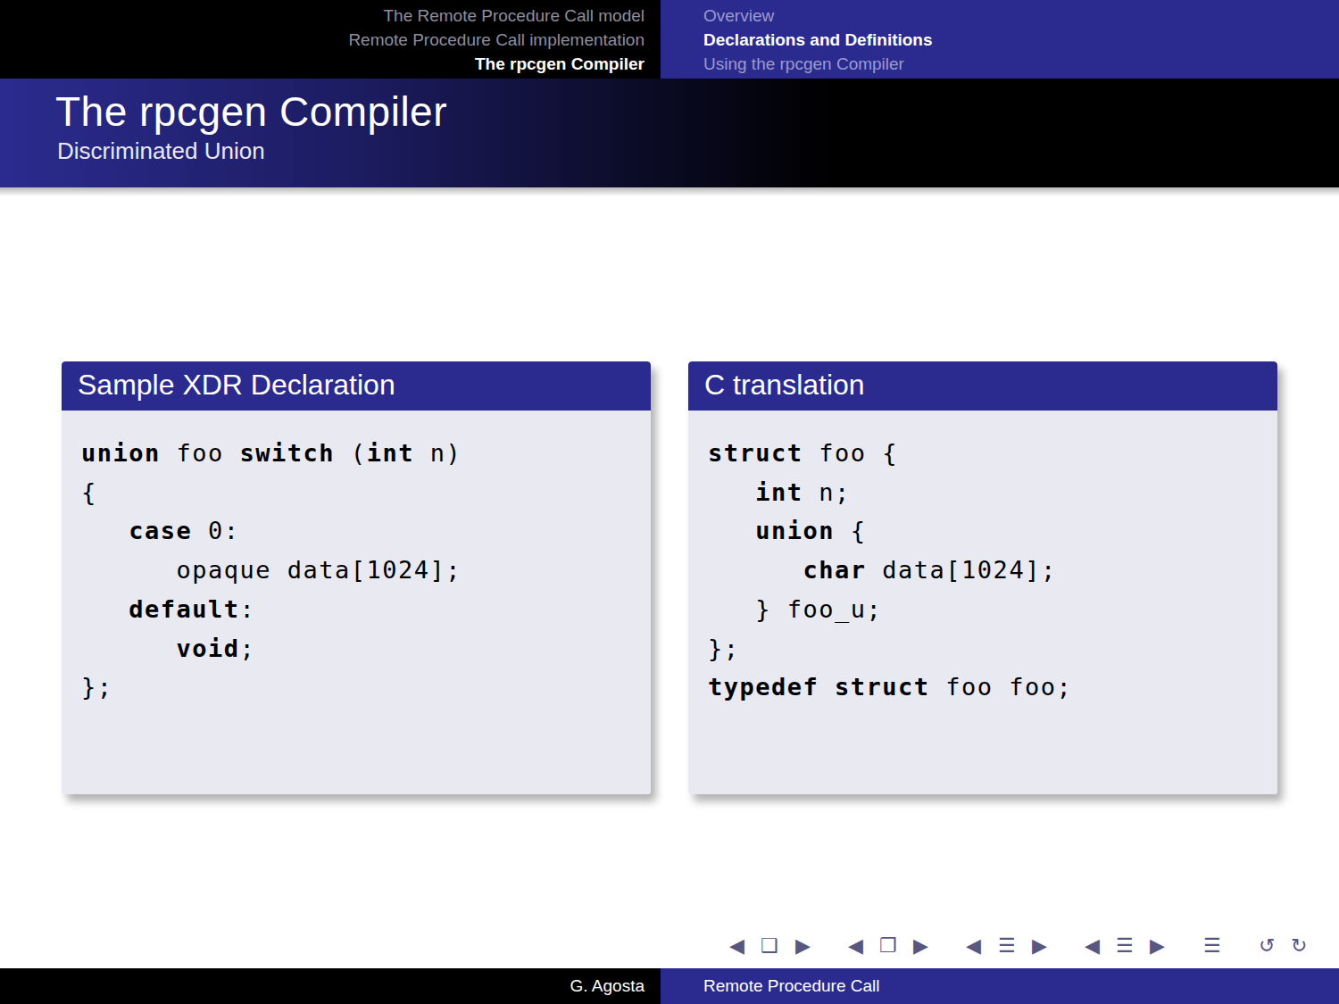The Remote Procedure Call model
Remote Procedure Call implementation
The rpcgen Compiler
Overview
Declarations and Definitions
Using the rpcgen Compiler
The rpcgen Compiler
Discriminated Union
Sample XDR Declaration
union foo switch (int n)
{
   case 0:
      opaque data[1024];
   default:
      void;
};
C translation
struct foo {
   int n;
   union {
      char data[1024];
   } foo_u;
};
typedef struct foo foo;
◀ ❑ ▶ ◀ ❐ ▶ ◀ ☰ ▶ ◀ ☰ ▶ ☰ ↺ ↻
G. Agosta
Remote Procedure Call